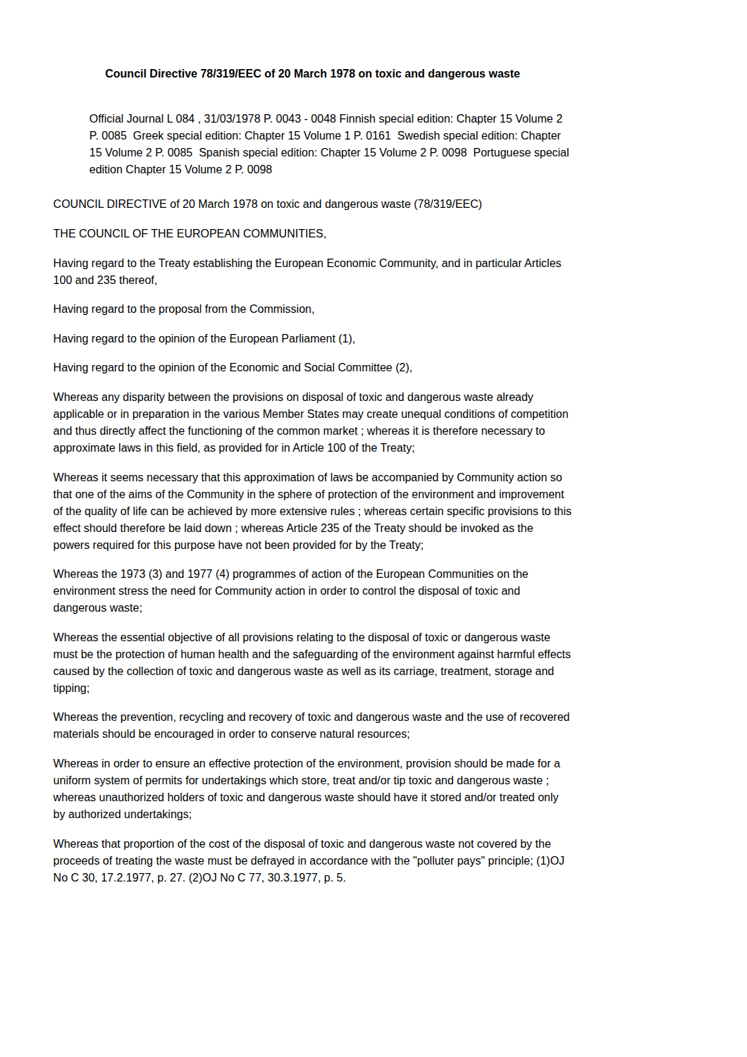Council Directive 78/319/EEC of 20 March 1978 on toxic and dangerous waste
Official Journal L 084 , 31/03/1978 P. 0043 - 0048 Finnish special edition: Chapter 15 Volume 2 P. 0085 Greek special edition: Chapter 15 Volume 1 P. 0161 Swedish special edition: Chapter 15 Volume 2 P. 0085 Spanish special edition: Chapter 15 Volume 2 P. 0098 Portuguese special edition Chapter 15 Volume 2 P. 0098
COUNCIL DIRECTIVE of 20 March 1978 on toxic and dangerous waste (78/319/EEC)
THE COUNCIL OF THE EUROPEAN COMMUNITIES,
Having regard to the Treaty establishing the European Economic Community, and in particular Articles 100 and 235 thereof,
Having regard to the proposal from the Commission,
Having regard to the opinion of the European Parliament (1),
Having regard to the opinion of the Economic and Social Committee (2),
Whereas any disparity between the provisions on disposal of toxic and dangerous waste already applicable or in preparation in the various Member States may create unequal conditions of competition and thus directly affect the functioning of the common market ; whereas it is therefore necessary to approximate laws in this field, as provided for in Article 100 of the Treaty;
Whereas it seems necessary that this approximation of laws be accompanied by Community action so that one of the aims of the Community in the sphere of protection of the environment and improvement of the quality of life can be achieved by more extensive rules ; whereas certain specific provisions to this effect should therefore be laid down ; whereas Article 235 of the Treaty should be invoked as the powers required for this purpose have not been provided for by the Treaty;
Whereas the 1973 (3) and 1977 (4) programmes of action of the European Communities on the environment stress the need for Community action in order to control the disposal of toxic and dangerous waste;
Whereas the essential objective of all provisions relating to the disposal of toxic or dangerous waste must be the protection of human health and the safeguarding of the environment against harmful effects caused by the collection of toxic and dangerous waste as well as its carriage, treatment, storage and tipping;
Whereas the prevention, recycling and recovery of toxic and dangerous waste and the use of recovered materials should be encouraged in order to conserve natural resources;
Whereas in order to ensure an effective protection of the environment, provision should be made for a uniform system of permits for undertakings which store, treat and/or tip toxic and dangerous waste ; whereas unauthorized holders of toxic and dangerous waste should have it stored and/or treated only by authorized undertakings;
Whereas that proportion of the cost of the disposal of toxic and dangerous waste not covered by the proceeds of treating the waste must be defrayed in accordance with the "polluter pays" principle; (1)OJ No C 30, 17.2.1977, p. 27. (2)OJ No C 77, 30.3.1977, p. 5.